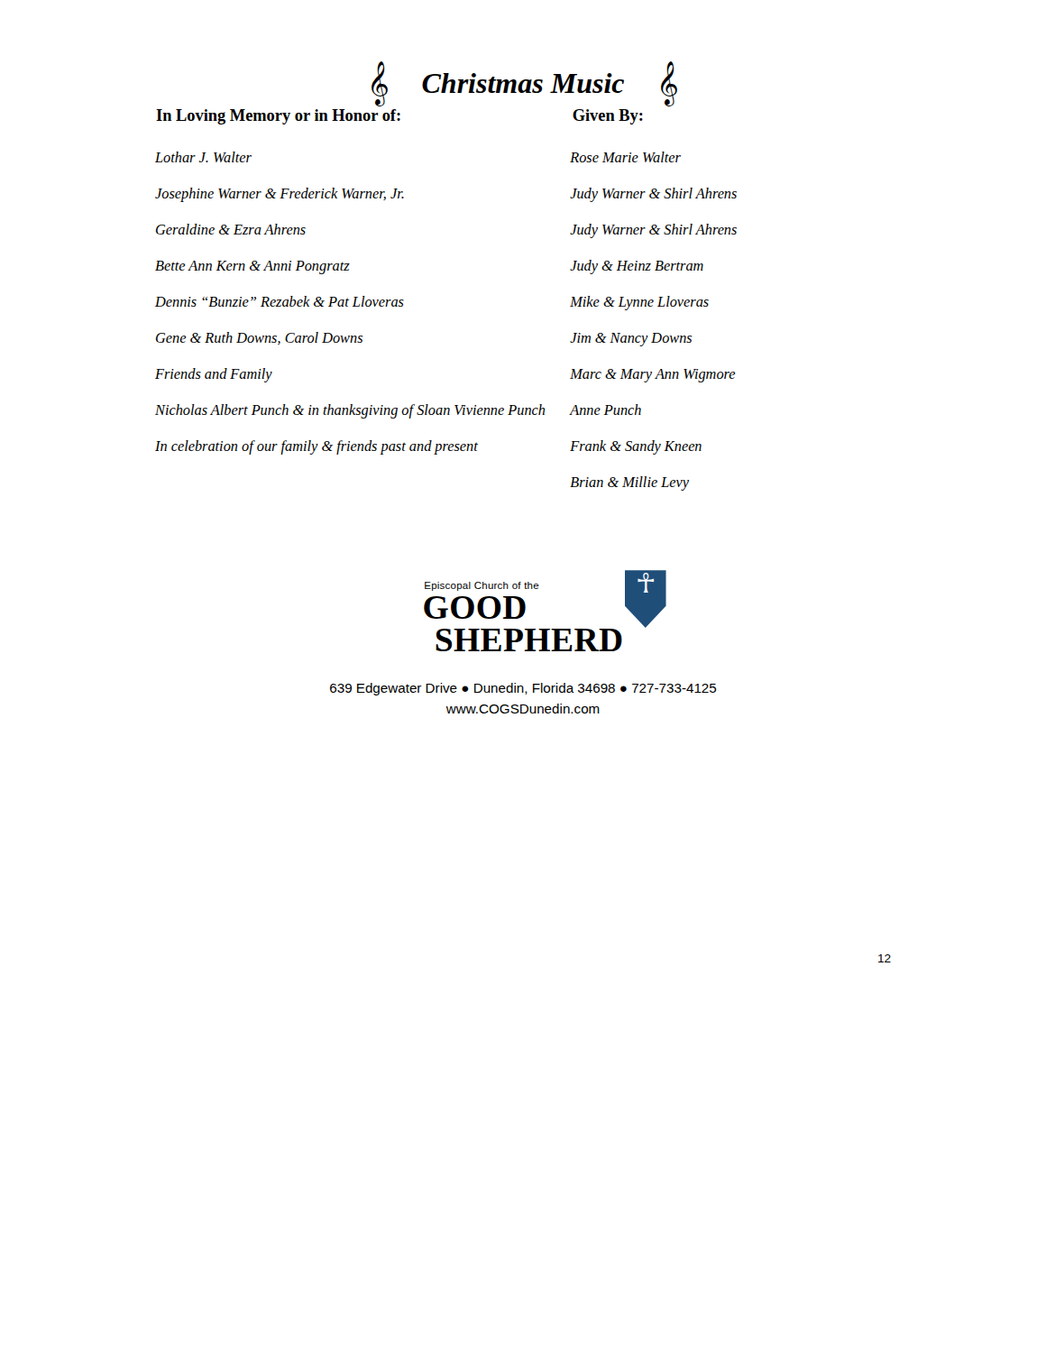𝄞
Christmas Music
𝄞
| In Loving Memory or in Honor of: | Given By: |
| --- | --- |
| Lothar J. Walter | Rose Marie Walter |
| Josephine Warner & Frederick Warner, Jr. | Judy Warner & Shirl Ahrens |
| Geraldine & Ezra Ahrens | Judy Warner & Shirl Ahrens |
| Bette Ann Kern & Anni Pongratz | Judy & Heinz Bertram |
| Dennis “Bunzie” Rezabek & Pat Lloveras | Mike & Lynne Lloveras |
| Gene & Ruth Downs, Carol Downs | Jim & Nancy Downs |
| Friends and Family | Marc & Mary Ann Wigmore |
| Nicholas Albert Punch & in thanksgiving of Sloan Vivienne Punch | Anne Punch |
| In celebration of our family & friends past and present | Frank & Sandy Kneen |
| | Brian & Millie Levy |
Episcopal Church of the
GOODSHEPHERD
☥
639 Edgewater Drive ● Dunedin, Florida 34698 ● 727-733-4125
www.COGSDunedin.com
12